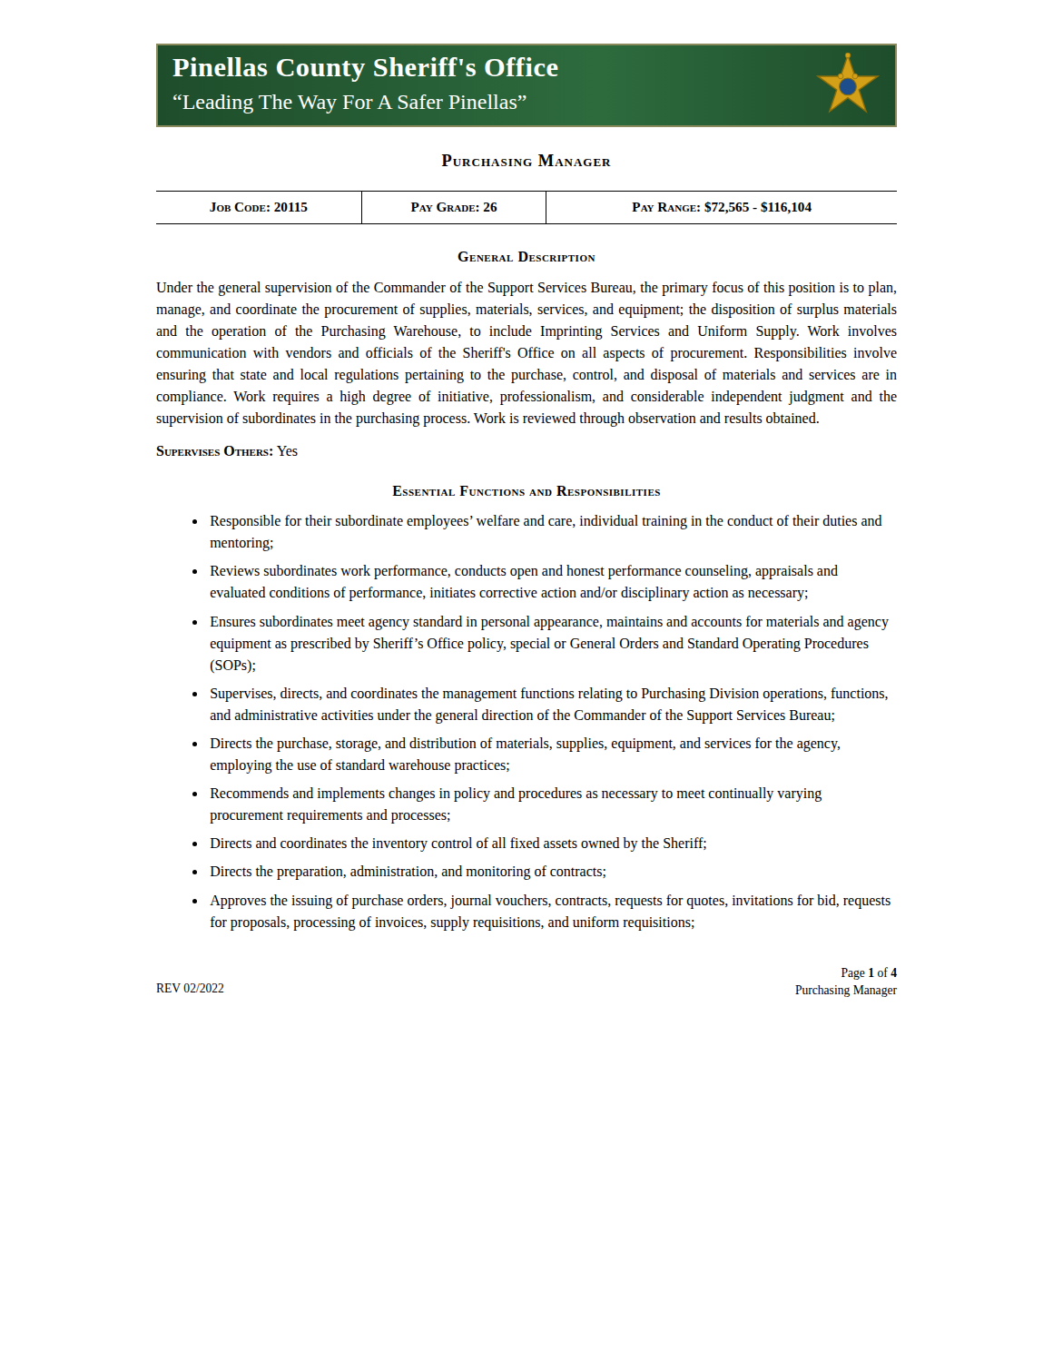Pinellas County Sheriff's Office
“Leading The Way For A Safer Pinellas”
Purchasing Manager
| Job Code: 20115 | Pay Grade: 26 | Pay Range: $72,565 - $116,104 |
General Description
Under the general supervision of the Commander of the Support Services Bureau, the primary focus of this position is to plan, manage, and coordinate the procurement of supplies, materials, services, and equipment; the disposition of surplus materials and the operation of the Purchasing Warehouse, to include Imprinting Services and Uniform Supply. Work involves communication with vendors and officials of the Sheriff's Office on all aspects of procurement. Responsibilities involve ensuring that state and local regulations pertaining to the purchase, control, and disposal of materials and services are in compliance. Work requires a high degree of initiative, professionalism, and considerable independent judgment and the supervision of subordinates in the purchasing process. Work is reviewed through observation and results obtained.
Supervises Others: Yes
Essential Functions and Responsibilities
Responsible for their subordinate employees’ welfare and care, individual training in the conduct of their duties and mentoring;
Reviews subordinates work performance, conducts open and honest performance counseling, appraisals and evaluated conditions of performance, initiates corrective action and/or disciplinary action as necessary;
Ensures subordinates meet agency standard in personal appearance, maintains and accounts for materials and agency equipment as prescribed by Sheriff’s Office policy, special or General Orders and Standard Operating Procedures (SOPs);
Supervises, directs, and coordinates the management functions relating to Purchasing Division operations, functions, and administrative activities under the general direction of the Commander of the Support Services Bureau;
Directs the purchase, storage, and distribution of materials, supplies, equipment, and services for the agency, employing the use of standard warehouse practices;
Recommends and implements changes in policy and procedures as necessary to meet continually varying procurement requirements and processes;
Directs and coordinates the inventory control of all fixed assets owned by the Sheriff;
Directs the preparation, administration, and monitoring of contracts;
Approves the issuing of purchase orders, journal vouchers, contracts, requests for quotes, invitations for bid, requests for proposals, processing of invoices, supply requisitions, and uniform requisitions;
REV 02/2022
Page 1 of 4
Purchasing Manager